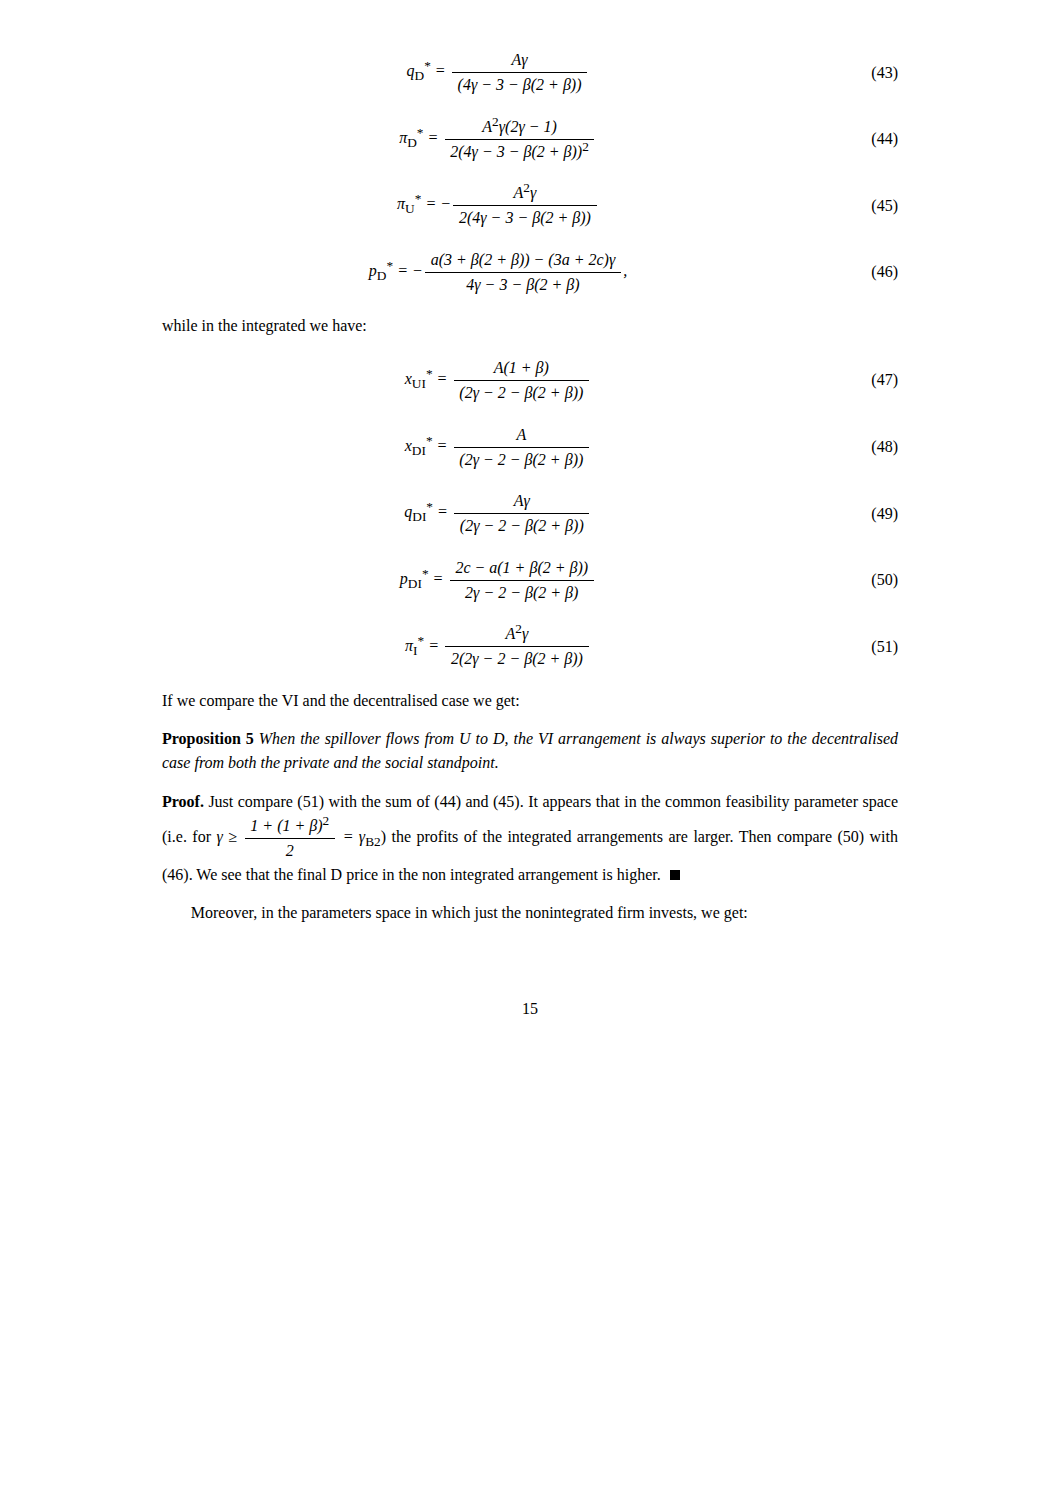qD* = Aγ(4γ − 3 − β(2 + β))
(43)
πD* = A2γ(2γ − 1) 2(4γ − 3 − β(2 + β))2
(44)
πU* = −A2γ 2(4γ − 3 − β(2 + β))
(45)
pD* = −a(3 + β(2 + β)) − (3a + 2c)γ 4γ − 3 − β(2 + β),
(46)
while in the integrated we have:
xUI* = A(1 + β)(2γ − 2 − β(2 + β))
(47)
xDI* = A(2γ − 2 − β(2 + β))
(48)
qDI* = Aγ(2γ − 2 − β(2 + β))
(49)
pDI* = 2c − a(1 + β(2 + β)) 2γ − 2 − β(2 + β)
(50)
πI* = A2γ 2(2γ − 2 − β(2 + β))
(51)
If we compare the VI and the decentralised case we get:
Proposition 5 When the spillover flows from U to D, the VI arrangement is always superior to the decentralised case from both the private and the social standpoint.
Proof. Just compare (51) with the sum of (44) and (45). It appears that in the common feasibility parameter space (i.e. for γ ≥ 1 + (1 + β)22 = γB2) the profits of the integrated arrangements are larger. Then compare (50) with (46). We see that the final D price in the non integrated arrangement is higher.
Moreover, in the parameters space in which just the nonintegrated firm invests, we get:
15